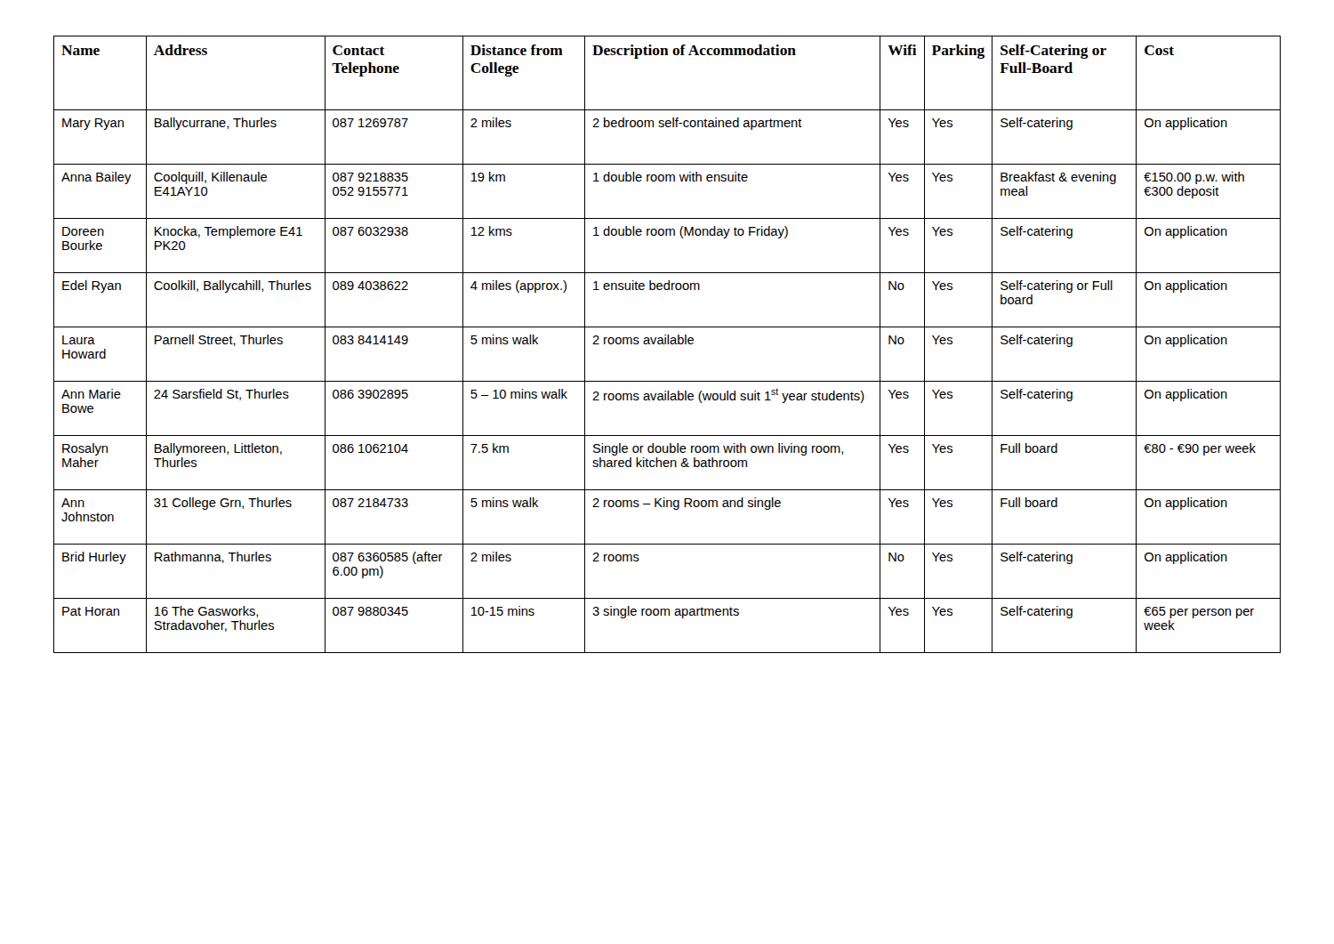| Name | Address | Contact Telephone | Distance from College | Description of Accommodation | Wifi | Parking | Self-Catering or Full-Board | Cost |
| --- | --- | --- | --- | --- | --- | --- | --- | --- |
| Mary Ryan | Ballycurrane, Thurles | 087 1269787 | 2 miles | 2 bedroom self-contained apartment | Yes | Yes | Self-catering | On application |
| Anna Bailey | Coolquill, Killenaule E41AY10 | 087 9218835 052 9155771 | 19 km | 1 double room with ensuite | Yes | Yes | Breakfast & evening meal | €150.00 p.w. with €300 deposit |
| Doreen Bourke | Knocka, Templemore E41 PK20 | 087 6032938 | 12 kms | 1 double room (Monday to Friday) | Yes | Yes | Self-catering | On application |
| Edel Ryan | Coolkill, Ballycahill, Thurles | 089 4038622 | 4 miles (approx.) | 1 ensuite bedroom | No | Yes | Self-catering or Full board | On application |
| Laura Howard | Parnell Street, Thurles | 083 8414149 | 5 mins walk | 2 rooms available | No | Yes | Self-catering | On application |
| Ann Marie Bowe | 24 Sarsfield St, Thurles | 086 3902895 | 5 – 10 mins walk | 2 rooms available (would suit 1 st year students) | Yes | Yes | Self-catering | On application |
| Rosalyn Maher | Ballymoreen, Littleton, Thurles | 086 1062104 | 7.5 km | Single or double room with own living room, shared kitchen & bathroom | Yes | Yes | Full board | €80 - €90 per week |
| Ann Johnston | 31 College Grn, Thurles | 087 2184733 | 5 mins walk | 2 rooms – King Room and single | Yes | Yes | Full board | On application |
| Brid Hurley | Rathmanna, Thurles | 087 6360585 (after 6.00 pm) | 2 miles | 2 rooms | No | Yes | Self-catering | On application |
| Pat Horan | 16 The Gasworks, Stradavoher, Thurles | 087 9880345 | 10-15 mins | 3 single room apartments | Yes | Yes | Self-catering | €65 per person per week |